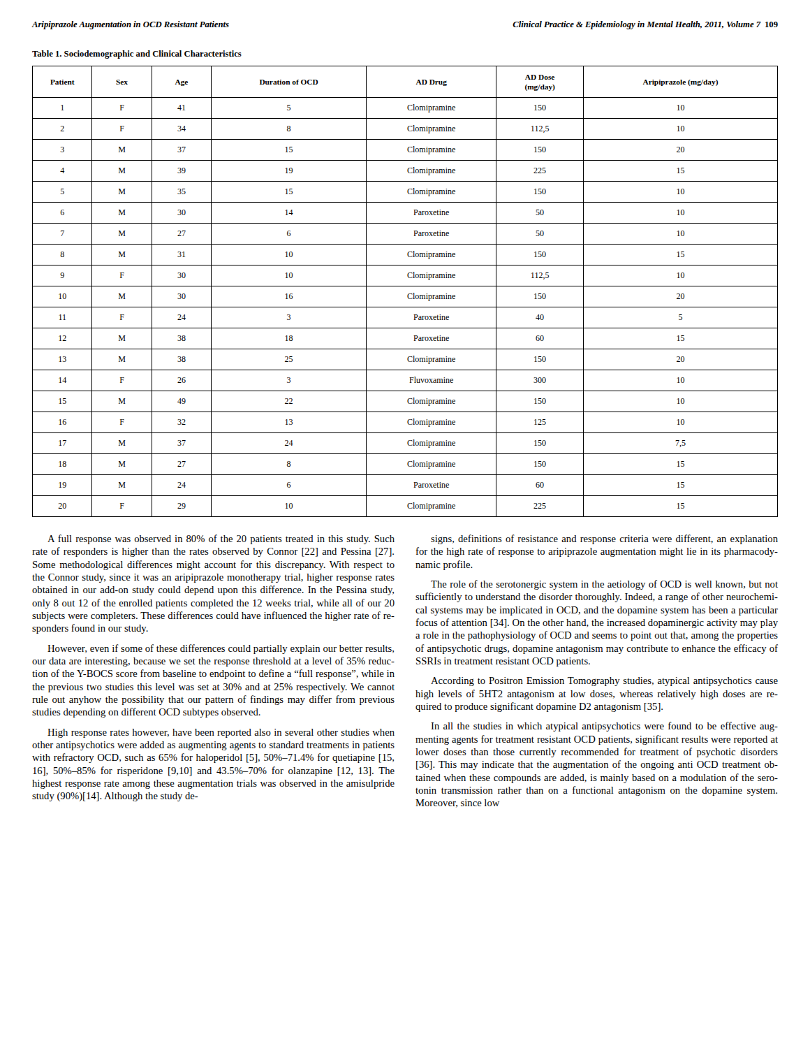Aripiprazole Augmentation in OCD Resistant Patients Clinical Practice & Epidemiology in Mental Health, 2011, Volume 7109
Table 1. Sociodemographic and Clinical Characteristics
| Patient | Sex | Age | Duration of OCD | AD Drug | AD Dose (mg/day) | Aripiprazole (mg/day) |
| --- | --- | --- | --- | --- | --- | --- |
| 1 | F | 41 | 5 | Clomipramine | 150 | 10 |
| 2 | F | 34 | 8 | Clomipramine | 112,5 | 10 |
| 3 | M | 37 | 15 | Clomipramine | 150 | 20 |
| 4 | M | 39 | 19 | Clomipramine | 225 | 15 |
| 5 | M | 35 | 15 | Clomipramine | 150 | 10 |
| 6 | M | 30 | 14 | Paroxetine | 50 | 10 |
| 7 | M | 27 | 6 | Paroxetine | 50 | 10 |
| 8 | M | 31 | 10 | Clomipramine | 150 | 15 |
| 9 | F | 30 | 10 | Clomipramine | 112,5 | 10 |
| 10 | M | 30 | 16 | Clomipramine | 150 | 20 |
| 11 | F | 24 | 3 | Paroxetine | 40 | 5 |
| 12 | M | 38 | 18 | Paroxetine | 60 | 15 |
| 13 | M | 38 | 25 | Clomipramine | 150 | 20 |
| 14 | F | 26 | 3 | Fluvoxamine | 300 | 10 |
| 15 | M | 49 | 22 | Clomipramine | 150 | 10 |
| 16 | F | 32 | 13 | Clomipramine | 125 | 10 |
| 17 | M | 37 | 24 | Clomipramine | 150 | 7,5 |
| 18 | M | 27 | 8 | Clomipramine | 150 | 15 |
| 19 | M | 24 | 6 | Paroxetine | 60 | 15 |
| 20 | F | 29 | 10 | Clomipramine | 225 | 15 |
A full response was observed in 80% of the 20 patients treated in this study. Such rate of responders is higher than the rates observed by Connor [22] and Pessina [27]. Some methodological differences might account for this discrepancy. With respect to the Connor study, since it was an aripiprazole monotherapy trial, higher response rates obtained in our add-on study could depend upon this difference. In the Pessina study, only 8 out 12 of the enrolled patients completed the 12 weeks trial, while all of our 20 subjects were completers. These differences could have influenced the higher rate of responders found in our study.
However, even if some of these differences could partially explain our better results, our data are interesting, because we set the response threshold at a level of 35% reduction of the Y-BOCS score from baseline to endpoint to define a “full response”, while in the previous two studies this level was set at 30% and at 25% respectively. We cannot rule out anyhow the possibility that our pattern of findings may differ from previous studies depending on different OCD subtypes observed.
High response rates however, have been reported also in several other studies when other antipsychotics were added as augmenting agents to standard treatments in patients with refractory OCD, such as 65% for haloperidol [5], 50%–71.4% for quetiapine [15, 16], 50%–85% for risperidone [9,10] and 43.5%–70% for olanzapine [12, 13]. The highest response rate among these augmentation trials was observed in the amisulpride study (90%)[14]. Although the study de-
signs, definitions of resistance and response criteria were different, an explanation for the high rate of response to aripiprazole augmentation might lie in its pharmacodynamic profile.
The role of the serotonergic system in the aetiology of OCD is well known, but not sufficiently to understand the disorder thoroughly. Indeed, a range of other neurochemical systems may be implicated in OCD, and the dopamine system has been a particular focus of attention [34]. On the other hand, the increased dopaminergic activity may play a role in the pathophysiology of OCD and seems to point out that, among the properties of antipsychotic drugs, dopamine antagonism may contribute to enhance the efficacy of SSRIs in treatment resistant OCD patients.
According to Positron Emission Tomography studies, atypical antipsychotics cause high levels of 5HT2 antagonism at low doses, whereas relatively high doses are required to produce significant dopamine D2 antagonism [35].
In all the studies in which atypical antipsychotics were found to be effective augmenting agents for treatment resistant OCD patients, significant results were reported at lower doses than those currently recommended for treatment of psychotic disorders [36]. This may indicate that the augmentation of the ongoing anti OCD treatment obtained when these compounds are added, is mainly based on a modulation of the serotonin transmission rather than on a functional antagonism on the dopamine system. Moreover, since low